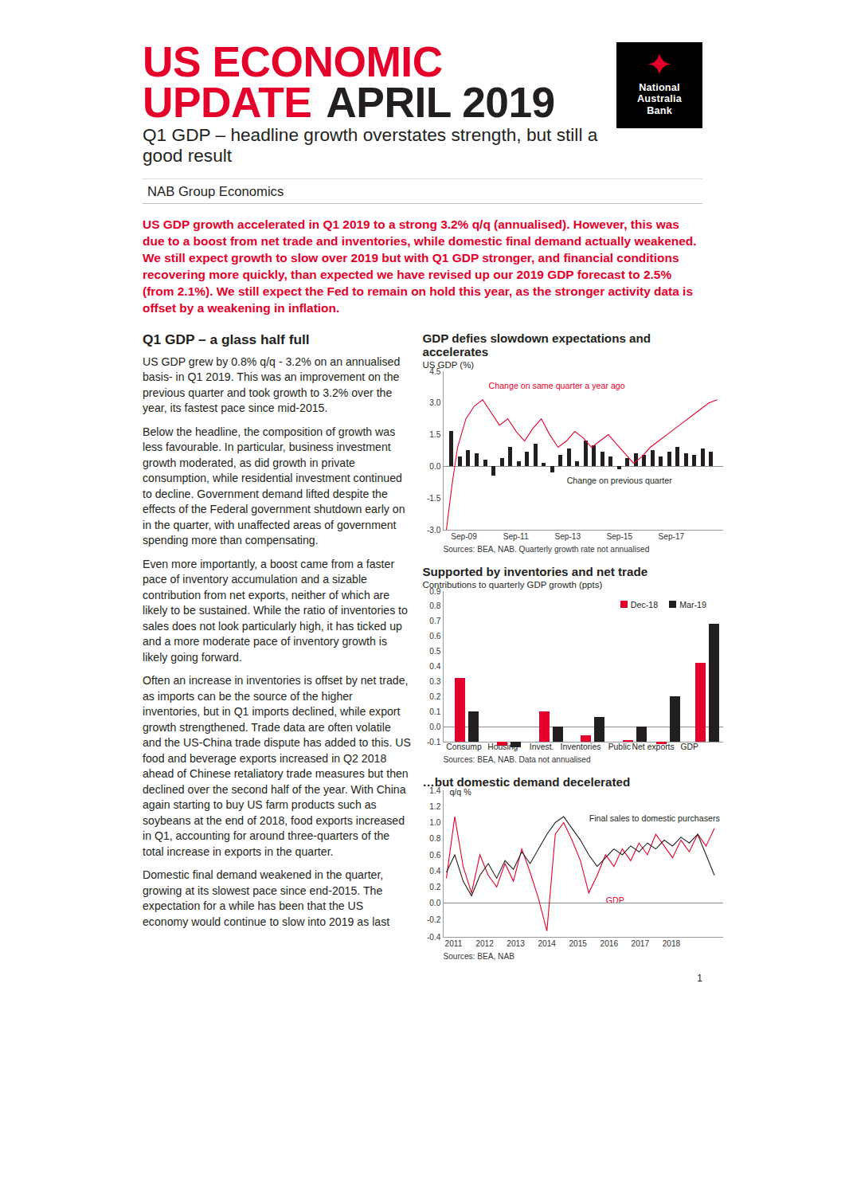US ECONOMIC UPDATEAPRIL 2019
Q1 GDP – headline growth overstates strength, but still a good result
✦
National
Australia
Bank
NAB Group Economics
US GDP growth accelerated in Q1 2019 to a strong 3.2% q/q (annualised). However, this was due to a boost from net trade and inventories, while domestic final demand actually weakened. We still expect growth to slow over 2019 but with Q1 GDP stronger, and financial conditions recovering more quickly, than expected we have revised up our 2019 GDP forecast to 2.5% (from 2.1%). We still expect the Fed to remain on hold this year, as the stronger activity data is offset by a weakening in inflation.
Q1 GDP – a glass half full
US GDP grew by 0.8% q/q - 3.2% on an annualised basis- in Q1 2019. This was an improvement on the previous quarter and took growth to 3.2% over the year, its fastest pace since mid-2015.
Below the headline, the composition of growth was less favourable. In particular, business investment growth moderated, as did growth in private consumption, while residential investment continued to decline. Government demand lifted despite the effects of the Federal government shutdown early on in the quarter, with unaffected areas of government spending more than compensating.
Even more importantly, a boost came from a faster pace of inventory accumulation and a sizable contribution from net exports, neither of which are likely to be sustained. While the ratio of inventories to sales does not look particularly high, it has ticked up and a more moderate pace of inventory growth is likely going forward.
Often an increase in inventories is offset by net trade, as imports can be the source of the higher inventories, but in Q1 imports declined, while export growth strengthened. Trade data are often volatile and the US-China trade dispute has added to this. US food and beverage exports increased in Q2 2018 ahead of Chinese retaliatory trade measures but then declined over the second half of the year. With China again starting to buy US farm products such as soybeans at the end of 2018, food exports increased in Q1, accounting for around three-quarters of the total increase in exports in the quarter.
Domestic final demand weakened in the quarter, growing at its slowest pace since end-2015. The expectation for a while has been that the US economy would continue to slow into 2019 as last
GDP defies slowdown expectations and accelerates
US GDP (%)
4.5 3.0 1.5 0.0 -1.5 -3.0
Change on same quarter a year ago
Change on previous quarter
Sep-09 Sep-11 Sep-13 Sep-15 Sep-17
Sources: BEA, NAB. Quarterly growth rate not annualised
Supported by inventories and net trade
Contributions to quarterly GDP growth (ppts)
0.9 0.8 0.7 0.6 0.5 0.4 0.3 0.2 0.1 0.0 -0.1
Dec-18 Mar-19
Consump Housing Invest. Inventories Public Net exports GDP
Sources: BEA, NAB. Data not annualised
…but domestic demand decelerated
1.4 1.2 1.0 0.8 0.6 0.4 0.2 0.0 -0.2 -0.4
q/q %
Final sales to domestic purchasers
GDP
2011 2012 2013 2014 2015 2016 2017 2018
Sources: BEA, NAB
1